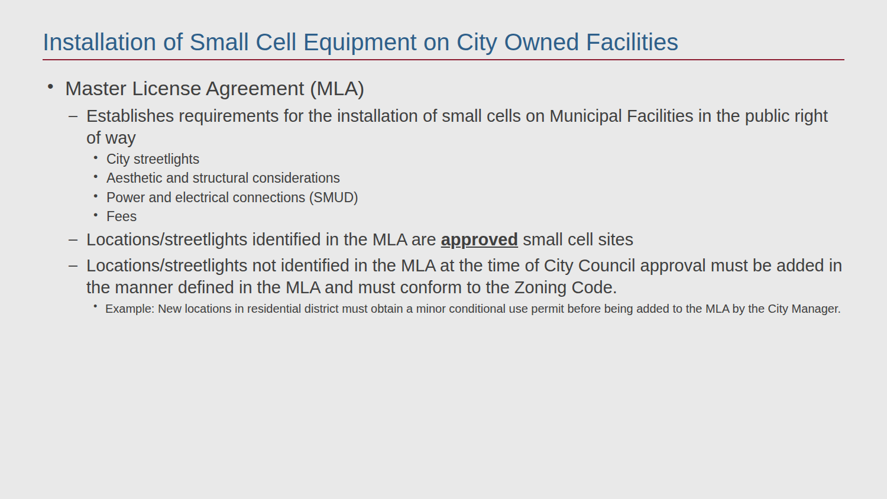Installation of Small Cell Equipment on City Owned Facilities
Master License Agreement (MLA)
Establishes requirements for the installation of small cells on Municipal Facilities in the public right of way
City streetlights
Aesthetic and structural considerations
Power and electrical connections (SMUD)
Fees
Locations/streetlights identified in the MLA are approved small cell sites
Locations/streetlights not identified in the MLA at the time of City Council approval must be added in the manner defined in the MLA and must conform to the Zoning Code.
Example: New locations in residential district must obtain a minor conditional use permit before being added to the MLA by the City Manager.